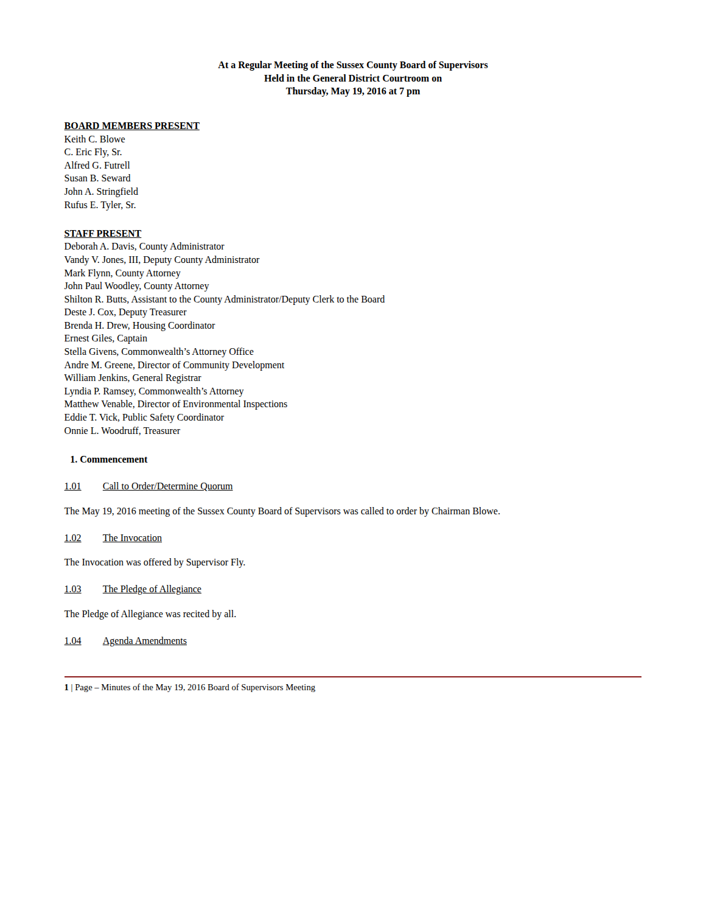At a Regular Meeting of the Sussex County Board of Supervisors
Held in the General District Courtroom on
Thursday, May 19, 2016 at 7 pm
BOARD MEMBERS PRESENT
Keith C. Blowe
C. Eric Fly, Sr.
Alfred G. Futrell
Susan B. Seward
John A. Stringfield
Rufus E. Tyler, Sr.
STAFF PRESENT
Deborah A. Davis, County Administrator
Vandy V. Jones, III, Deputy County Administrator
Mark Flynn, County Attorney
John Paul Woodley, County Attorney
Shilton R. Butts, Assistant to the County Administrator/Deputy Clerk to the Board
Deste J. Cox, Deputy Treasurer
Brenda H. Drew, Housing Coordinator
Ernest Giles, Captain
Stella Givens, Commonwealth’s Attorney Office
Andre M. Greene, Director of Community Development
William Jenkins, General Registrar
Lyndia P. Ramsey, Commonwealth’s Attorney
Matthew Venable, Director of Environmental Inspections
Eddie T. Vick, Public Safety Coordinator
Onnie L. Woodruff, Treasurer
Commencement
1.01 Call to Order/Determine Quorum
The May 19, 2016 meeting of the Sussex County Board of Supervisors was called to order by Chairman Blowe.
1.02 The Invocation
The Invocation was offered by Supervisor Fly.
1.03 The Pledge of Allegiance
The Pledge of Allegiance was recited by all.
1.04 Agenda Amendments
1 | Page – Minutes of the May 19, 2016 Board of Supervisors Meeting